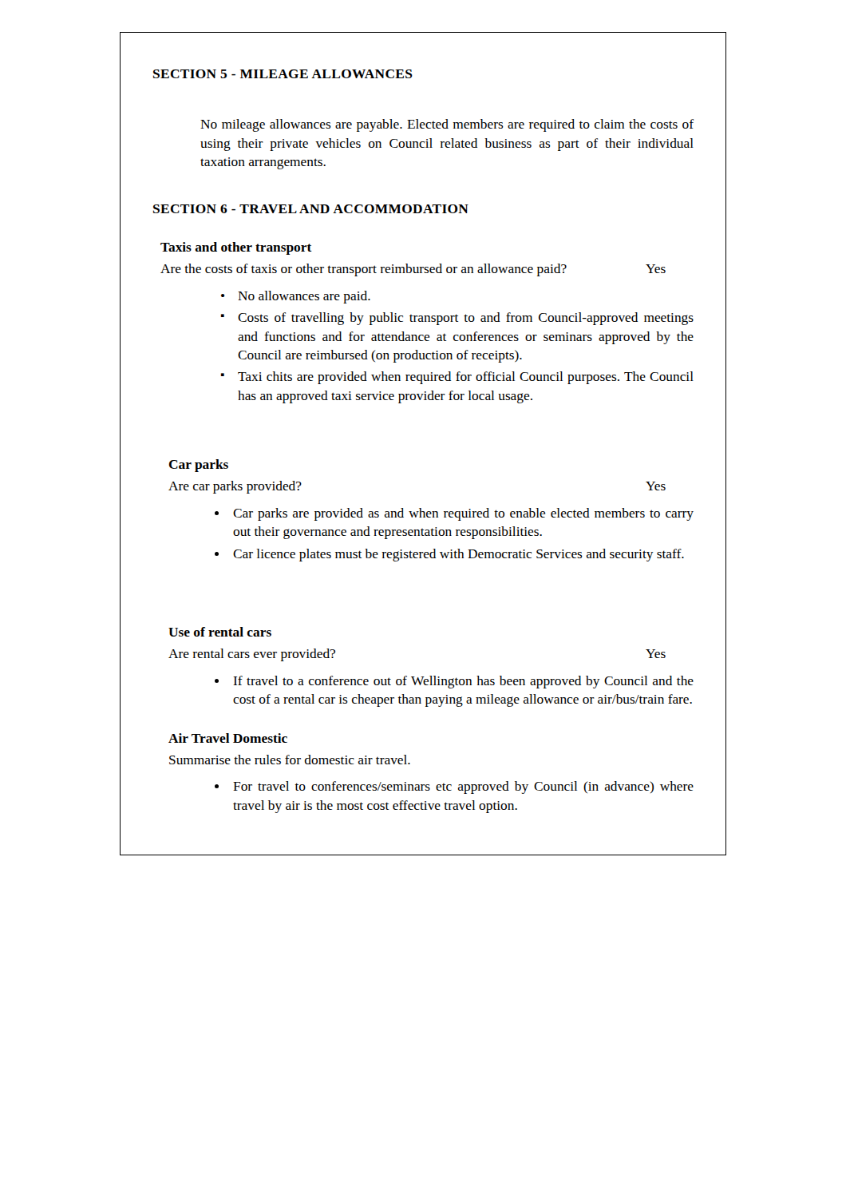SECTION 5 - MILEAGE ALLOWANCES
No mileage allowances are payable. Elected members are required to claim the costs of using their private vehicles on Council related business as part of their individual taxation arrangements.
SECTION 6 - TRAVEL AND ACCOMMODATION
Taxis and other transport
Are the costs of taxis or other transport reimbursed or an allowance paid?
Yes
No allowances are paid.
Costs of travelling by public transport to and from Council-approved meetings and functions and for attendance at conferences or seminars approved by the Council are reimbursed (on production of receipts).
Taxi chits are provided when required for official Council purposes. The Council has an approved taxi service provider for local usage.
Car parks
Are car parks provided?
Yes
Car parks are provided as and when required to enable elected members to carry out their governance and representation responsibilities.
Car licence plates must be registered with Democratic Services and security staff.
Use of rental cars
Are rental cars ever provided?
Yes
If travel to a conference out of Wellington has been approved by Council and the cost of a rental car is cheaper than paying a mileage allowance or air/bus/train fare.
Air Travel Domestic
Summarise the rules for domestic air travel.
For travel to conferences/seminars etc approved by Council (in advance) where travel by air is the most cost effective travel option.